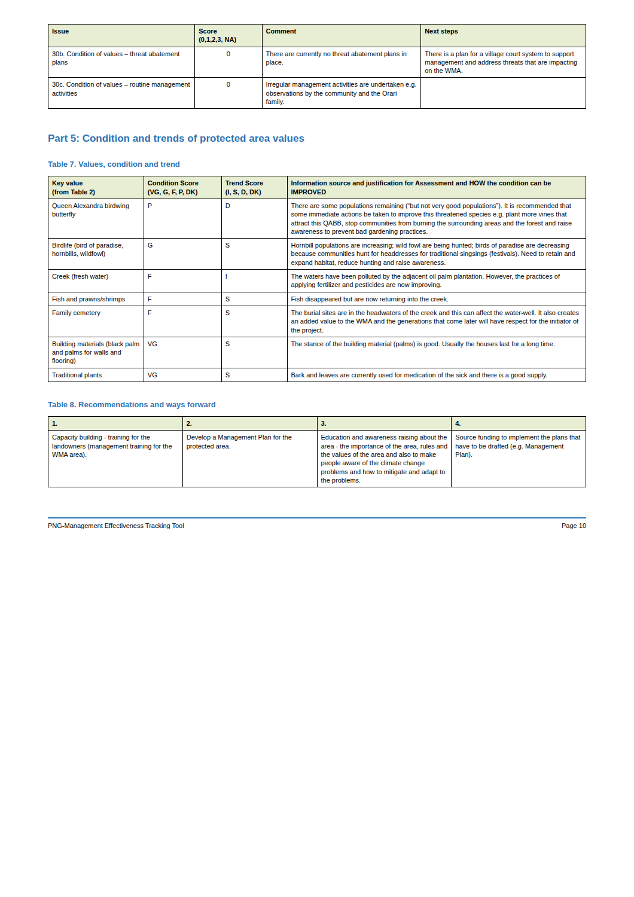| Issue | Score (0,1,2,3, NA) | Comment | Next steps |
| --- | --- | --- | --- |
| 30b. Condition of values – threat abatement plans | 0 | There are currently no threat abatement plans in place. | There is a plan for a village court system to support management and address threats that are impacting on the WMA. |
| 30c. Condition of values – routine management activities | 0 | Irregular management activities are undertaken e.g. observations by the community and the Orari family. | |
Part 5: Condition and trends of protected area values
Table 7. Values, condition and trend
| Key value (from Table 2) | Condition Score (VG, G, F, P, DK) | Trend Score (I, S, D, DK) | Information source and justification for Assessment and HOW the condition can be IMPROVED |
| --- | --- | --- | --- |
| Queen Alexandra birdwing butterfly | P | D | There are some populations remaining (“but not very good populations”). It is recommended that some immediate actions be taken to improve this threatened species e.g. plant more vines that attract this QABB, stop communities from burning the surrounding areas and the forest and raise awareness to prevent bad gardening practices. |
| Birdlife (bird of paradise, hornbills, wildfowl) | G | S | Hornbill populations are increasing; wild fowl are being hunted; birds of paradise are decreasing because communities hunt for headdresses for traditional singsings (festivals). Need to retain and expand habitat, reduce hunting and raise awareness. |
| Creek (fresh water) | F | I | The waters have been polluted by the adjacent oil palm plantation. However, the practices of applying fertilizer and pesticides are now improving. |
| Fish and prawns/shrimps | F | S | Fish disappeared but are now returning into the creek. |
| Family cemetery | F | S | The burial sites are in the headwaters of the creek and this can affect the water-well. It also creates an added value to the WMA and the generations that come later will have respect for the initiator of the project. |
| Building materials (black palm and palms for walls and flooring) | VG | S | The stance of the building material (palms) is good. Usually the houses last for a long time. |
| Traditional plants | VG | S | Bark and leaves are currently used for medication of the sick and there is a good supply. |
Table 8. Recommendations and ways forward
| 1. | 2. | 3. | 4. |
| --- | --- | --- | --- |
| Capacity building - training for the landowners (management training for the WMA area). | Develop a Management Plan for the protected area. | Education and awareness raising about the area - the importance of the area, rules and the values of the area and also to make people aware of the climate change problems and how to mitigate and adapt to the problems. | Source funding to implement the plans that have to be drafted (e.g. Management Plan). |
PNG-Management Effectiveness Tracking Tool Page 10